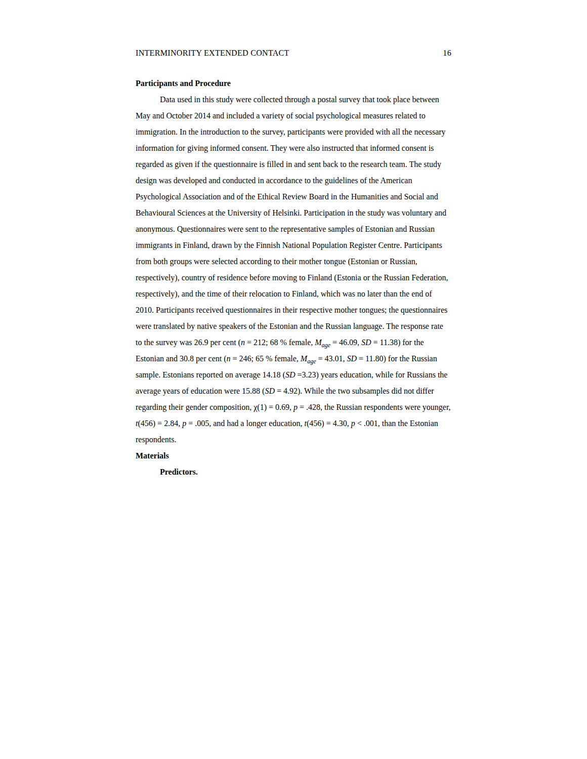Interminority Extended Contact 16
Participants and Procedure
Data used in this study were collected through a postal survey that took place between May and October 2014 and included a variety of social psychological measures related to immigration. In the introduction to the survey, participants were provided with all the necessary information for giving informed consent. They were also instructed that informed consent is regarded as given if the questionnaire is filled in and sent back to the research team. The study design was developed and conducted in accordance to the guidelines of the American Psychological Association and of the Ethical Review Board in the Humanities and Social and Behavioural Sciences at the University of Helsinki. Participation in the study was voluntary and anonymous. Questionnaires were sent to the representative samples of Estonian and Russian immigrants in Finland, drawn by the Finnish National Population Register Centre. Participants from both groups were selected according to their mother tongue (Estonian or Russian, respectively), country of residence before moving to Finland (Estonia or the Russian Federation, respectively), and the time of their relocation to Finland, which was no later than the end of 2010. Participants received questionnaires in their respective mother tongues; the questionnaires were translated by native speakers of the Estonian and the Russian language. The response rate to the survey was 26.9 per cent (n = 212; 68 % female, Mage = 46.09, SD = 11.38) for the Estonian and 30.8 per cent (n = 246; 65 % female, Mage = 43.01, SD = 11.80) for the Russian sample. Estonians reported on average 14.18 (SD =3.23) years education, while for Russians the average years of education were 15.88 (SD = 4.92). While the two subsamples did not differ regarding their gender composition, χ(1) = 0.69, p = .428, the Russian respondents were younger, t(456) = 2.84, p = .005, and had a longer education, t(456) = 4.30, p < .001, than the Estonian respondents.
Materials
Predictors.